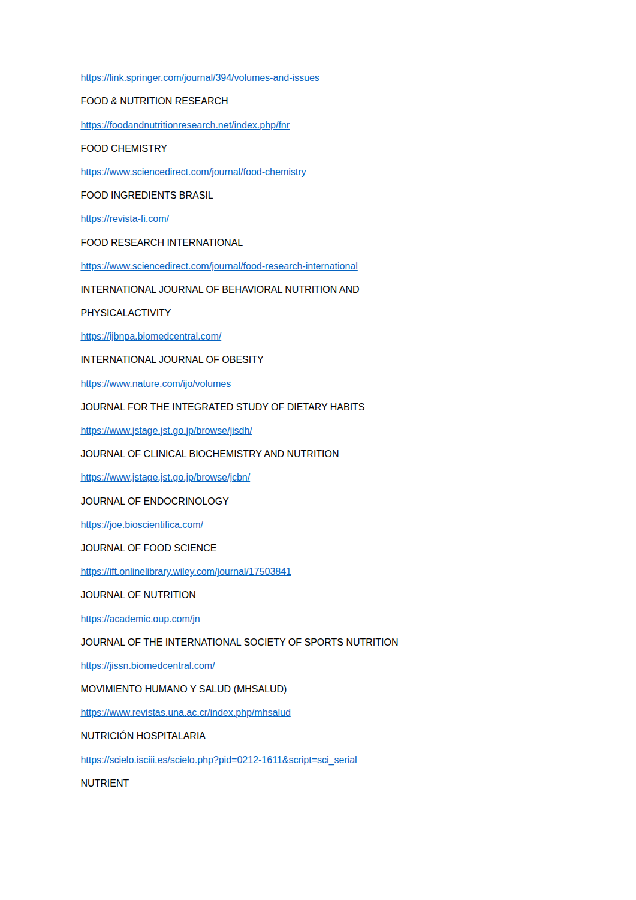https://link.springer.com/journal/394/volumes-and-issues
FOOD & NUTRITION RESEARCH
https://foodandnutritionresearch.net/index.php/fnr
FOOD CHEMISTRY
https://www.sciencedirect.com/journal/food-chemistry
FOOD INGREDIENTS BRASIL
https://revista-fi.com/
FOOD RESEARCH INTERNATIONAL
https://www.sciencedirect.com/journal/food-research-international
INTERNATIONAL JOURNAL OF BEHAVIORAL NUTRITION AND
PHYSICALACTIVITY
https://ijbnpa.biomedcentral.com/
INTERNATIONAL JOURNAL OF OBESITY
https://www.nature.com/ijo/volumes
JOURNAL FOR THE INTEGRATED STUDY OF DIETARY HABITS
https://www.jstage.jst.go.jp/browse/jisdh/
JOURNAL OF CLINICAL BIOCHEMISTRY AND NUTRITION
https://www.jstage.jst.go.jp/browse/jcbn/
JOURNAL OF ENDOCRINOLOGY
https://joe.bioscientifica.com/
JOURNAL OF FOOD SCIENCE
https://ift.onlinelibrary.wiley.com/journal/17503841
JOURNAL OF NUTRITION
https://academic.oup.com/jn
JOURNAL OF THE INTERNATIONAL SOCIETY OF SPORTS NUTRITION
https://jissn.biomedcentral.com/
MOVIMIENTO HUMANO Y SALUD (MHSALUD)
https://www.revistas.una.ac.cr/index.php/mhsalud
NUTRICIÓN HOSPITALARIA
https://scielo.isciii.es/scielo.php?pid=0212-1611&script=sci_serial
NUTRIENT